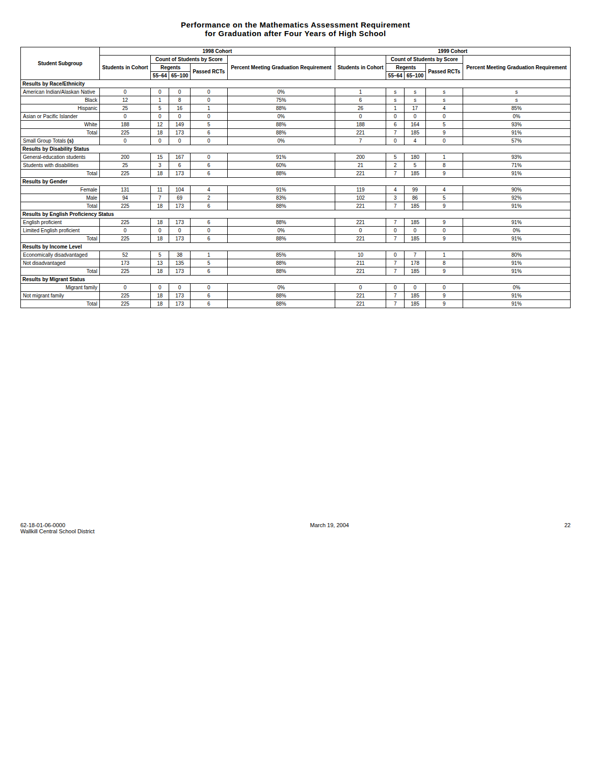Performance on the Mathematics Assessment Requirement
for Graduation after Four Years of High School
| Student Subgroup | 1998 Cohort | 1999 Cohort |
| --- | --- | --- |
| Students in Cohort | Count of Students by Score | Percent Meeting Graduation Requirement | Students in Cohort | Count of Students by Score | Percent Meeting Graduation Requirement |
| Regents | Passed RCTs | Regents | Passed RCTs |
| 55–64 | 65–100 | 55–64 | 65–100 |
| Results by Race/Ethnicity |
| American Indian/Alaskan Native | 0 | 0 | 0 | 0 | 0% | 1 | s | s | s | s |
| Black | 12 | 1 | 8 | 0 | 75% | 6 | s | s | s | s |
| Hispanic | 25 | 5 | 16 | 1 | 88% | 26 | 1 | 17 | 4 | 85% |
| Asian or Pacific Islander | 0 | 0 | 0 | 0 | 0% | 0 | 0 | 0 | 0 | 0% |
| White | 188 | 12 | 149 | 5 | 88% | 188 | 6 | 164 | 5 | 93% |
| Total | 225 | 18 | 173 | 6 | 88% | 221 | 7 | 185 | 9 | 91% |
| Small Group Totals (s) | 0 | 0 | 0 | 0 | 0% | 7 | 0 | 4 | 0 | 57% |
| Results by Disability Status |
| General-education students | 200 | 15 | 167 | 0 | 91% | 200 | 5 | 180 | 1 | 93% |
| Students with disabilities | 25 | 3 | 6 | 6 | 60% | 21 | 2 | 5 | 8 | 71% |
| Total | 225 | 18 | 173 | 6 | 88% | 221 | 7 | 185 | 9 | 91% |
| Results by Gender |
| Female | 131 | 11 | 104 | 4 | 91% | 119 | 4 | 99 | 4 | 90% |
| Male | 94 | 7 | 69 | 2 | 83% | 102 | 3 | 86 | 5 | 92% |
| Total | 225 | 18 | 173 | 6 | 88% | 221 | 7 | 185 | 9 | 91% |
| Results by English Proficiency Status |
| English proficient | 225 | 18 | 173 | 6 | 88% | 221 | 7 | 185 | 9 | 91% |
| Limited English proficient | 0 | 0 | 0 | 0 | 0% | 0 | 0 | 0 | 0 | 0% |
| Total | 225 | 18 | 173 | 6 | 88% | 221 | 7 | 185 | 9 | 91% |
| Results by Income Level |
| Economically disadvantaged | 52 | 5 | 38 | 1 | 85% | 10 | 0 | 7 | 1 | 80% |
| Not disadvantaged | 173 | 13 | 135 | 5 | 88% | 211 | 7 | 178 | 8 | 91% |
| Total | 225 | 18 | 173 | 6 | 88% | 221 | 7 | 185 | 9 | 91% |
| Results by Migrant Status |
| Migrant family | 0 | 0 | 0 | 0 | 0% | 0 | 0 | 0 | 0 | 0% |
| Not migrant family | 225 | 18 | 173 | 6 | 88% | 221 | 7 | 185 | 9 | 91% |
| Total | 225 | 18 | 173 | 6 | 88% | 221 | 7 | 185 | 9 | 91% |
62-18-01-06-0000 Wallkill Central School District
March 19, 2004
22